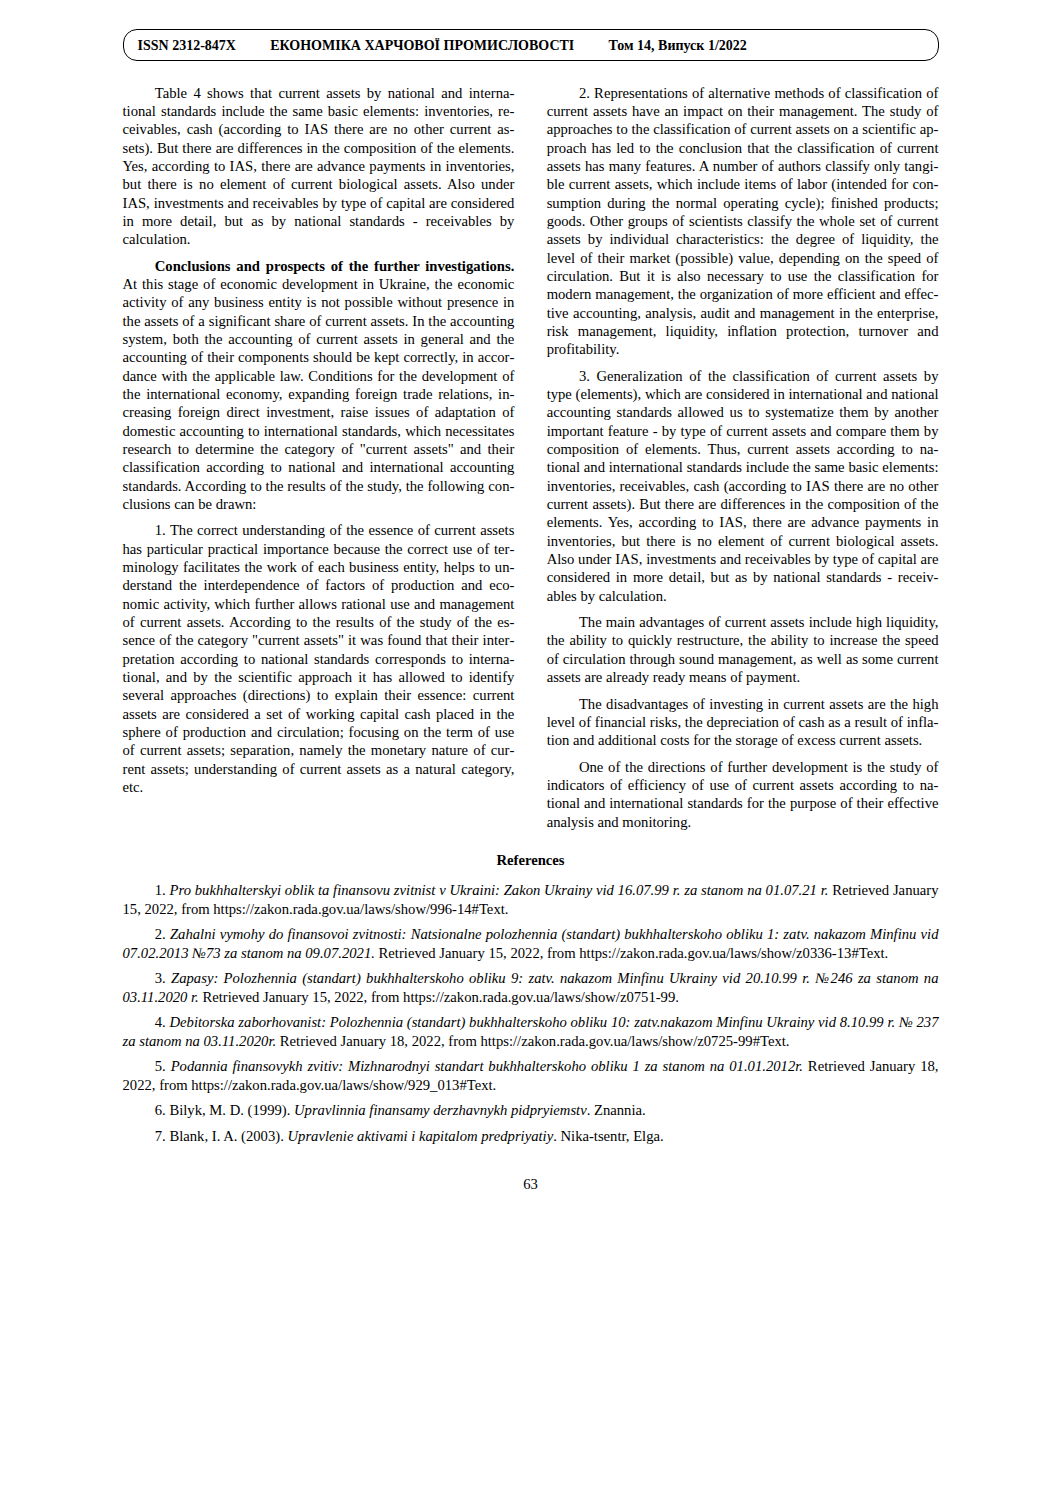ISSN 2312-847X ЕКОНОМІКА ХАРЧОВОЇ ПРОМИСЛОВОСТІ Том 14, Випуск 1/2022
Table 4 shows that current assets by national and international standards include the same basic elements: inventories, receivables, cash (according to IAS there are no other current assets). But there are differences in the composition of the elements. Yes, according to IAS, there are advance payments in inventories, but there is no element of current biological assets. Also under IAS, investments and receivables by type of capital are considered in more detail, but as by national standards - receivables by calculation.
Conclusions and prospects of the further investigations. At this stage of economic development in Ukraine, the economic activity of any business entity is not possible without presence in the assets of a significant share of current assets. In the accounting system, both the accounting of current assets in general and the accounting of their components should be kept correctly, in accordance with the applicable law. Conditions for the development of the international economy, expanding foreign trade relations, increasing foreign direct investment, raise issues of adaptation of domestic accounting to international standards, which necessitates research to determine the category of "current assets" and their classification according to national and international accounting standards. According to the results of the study, the following conclusions can be drawn:
1. The correct understanding of the essence of current assets has particular practical importance because the correct use of terminology facilitates the work of each business entity, helps to understand the interdependence of factors of production and economic activity, which further allows rational use and management of current assets. According to the results of the study of the essence of the category "current assets" it was found that their interpretation according to national standards corresponds to international, and by the scientific approach it has allowed to identify several approaches (directions) to explain their essence: current assets are considered a set of working capital cash placed in the sphere of production and circulation; focusing on the term of use of current assets; separation, namely the monetary nature of current assets; understanding of current assets as a natural category, etc.
2. Representations of alternative methods of classification of current assets have an impact on their management. The study of approaches to the classification of current assets on a scientific approach has led to the conclusion that the classification of current assets has many features. A number of authors classify only tangible current assets, which include items of labor (intended for consumption during the normal operating cycle); finished products; goods. Other groups of scientists classify the whole set of current assets by individual characteristics: the degree of liquidity, the level of their market (possible) value, depending on the speed of circulation. But it is also necessary to use the classification for modern management, the organization of more efficient and effective accounting, analysis, audit and management in the enterprise, risk management, liquidity, inflation protection, turnover and profitability.
3. Generalization of the classification of current assets by type (elements), which are considered in international and national accounting standards allowed us to systematize them by another important feature - by type of current assets and compare them by composition of elements. Thus, current assets according to national and international standards include the same basic elements: inventories, receivables, cash (according to IAS there are no other current assets). But there are differences in the composition of the elements. Yes, according to IAS, there are advance payments in inventories, but there is no element of current biological assets. Also under IAS, investments and receivables by type of capital are considered in more detail, but as by national standards - receivables by calculation.
The main advantages of current assets include high liquidity, the ability to quickly restructure, the ability to increase the speed of circulation through sound management, as well as some current assets are already ready means of payment.
The disadvantages of investing in current assets are the high level of financial risks, the depreciation of cash as a result of inflation and additional costs for the storage of excess current assets.
One of the directions of further development is the study of indicators of efficiency of use of current assets according to national and international standards for the purpose of their effective analysis and monitoring.
References
Pro bukhhalterskyi oblik ta finansovu zvitnist v Ukraini: Zakon Ukrainy vid 16.07.99 r. za stanom na 01.07.21 r. Retrieved January 15, 2022, from https://zakon.rada.gov.ua/laws/show/996-14#Text.
Zahalni vymohy do finansovoi zvitnosti: Natsionalne polozhennia (standart) bukhhalterskoho obliku 1: zatv. nakazom Minfinu vid 07.02.2013 №73 za stanom na 09.07.2021. Retrieved January 15, 2022, from https://zakon.rada.gov.ua/laws/show/z0336-13#Text.
Zapasy: Polozhennia (standart) bukhhalterskoho obliku 9: zatv. nakazom Minfinu Ukrainy vid 20.10.99 r. №246 za stanom na 03.11.2020 r. Retrieved January 15, 2022, from https://zakon.rada.gov.ua/laws/show/z0751-99.
Debitorska zaborhovanist: Polozhennia (standart) bukhhalterskoho obliku 10: zatv.nakazom Minfinu Ukrainy vid 8.10.99 r. № 237 za stanom na 03.11.2020r. Retrieved January 18, 2022, from https://zakon.rada.gov.ua/laws/show/z0725-99#Text.
Podannia finansovykh zvitiv: Mizhnarodnyi standart bukhhalterskoho obliku 1 za stanom na 01.01.2012r. Retrieved January 18, 2022, from https://zakon.rada.gov.ua/laws/show/929_013#Text.
Bilyk, M. D. (1999). Upravlinnia finansamy derzhavnykh pidpryiemstv. Znannia.
Blank, I. A. (2003). Upravlenie aktivami i kapitalom predpriyatiy. Nika-tsentr, Elga.
63